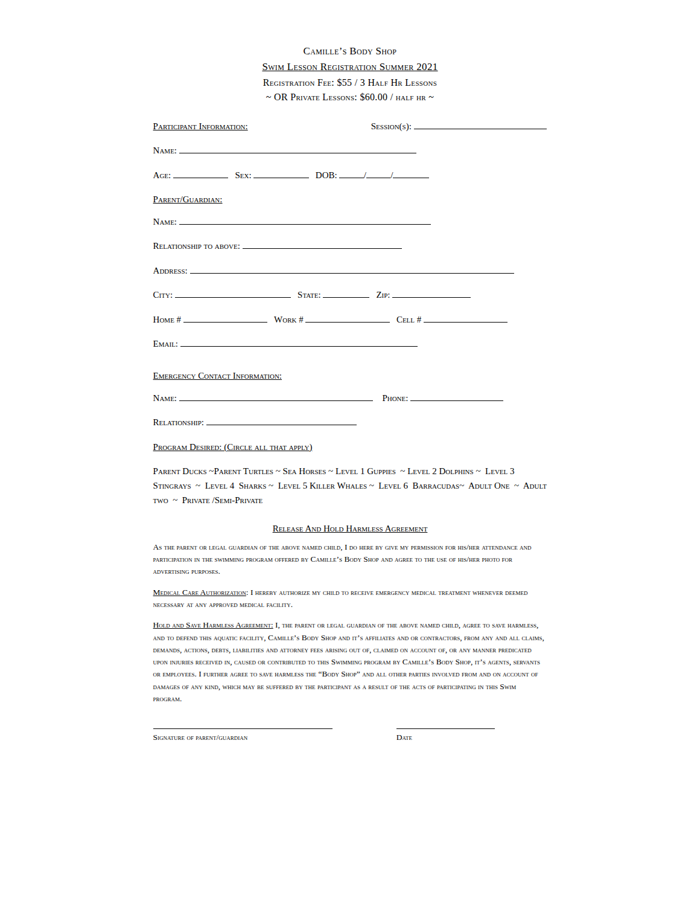Camille’s Body Shop Swim Lesson Registration Summer 2021 Registration Fee: $55 / 3 Half Hr Lessons ~ OR Private Lessons: $60.00 / half hr ~
Participant Information: Session(s):
Name:
Age: Sex: DOB: / /
Parent/Guardian:
Name:
Relationship to above:
Address:
City: State: Zip:
Home # Work # Cell #
Email:
Emergency Contact Information:
Name: Phone:
Relationship:
Program Desired: (Circle all that apply)
Parent Ducks ~Parent Turtles ~ Sea Horses ~ Level 1 Guppies ~ Level 2 Dolphins ~ Level 3 Stingrays ~ Level 4 Sharks ~ Level 5 Killer Whales ~ Level 6 Barracudas~ Adult One ~ Adult two ~ Private /Semi-Private
Release And Hold Harmless Agreement
As the parent or legal guardian of the above named child, I do here by give my permission for his/her attendance and participation in the swimming program offered by Camille’s Body Shop and agree to the use of his/her photo for advertising purposes.
Medical Care Authorization: I hereby authorize my child to receive emergency medical treatment whenever deemed necessary at any approved medical facility.
Hold and Save Harmless Agreement: I, the parent or legal guardian of the above named child, agree to save harmless, and to defend this aquatic facility, Camille’s Body Shop and it’s affiliates and or contractors, from any and all claims, demands, actions, debts, liabilities and attorney fees arising out of, claimed on account of, or any manner predicated upon injuries received in, caused or contributed to this Swimming program by Camille’s Body Shop, it’s agents, servants or employees. I further agree to save harmless the “Body Shop” and all other parties involved from and on account of damages of any kind, which may be suffered by the participant as a result of the acts of participating in this Swim program.
Signature of parent/guardian
Date